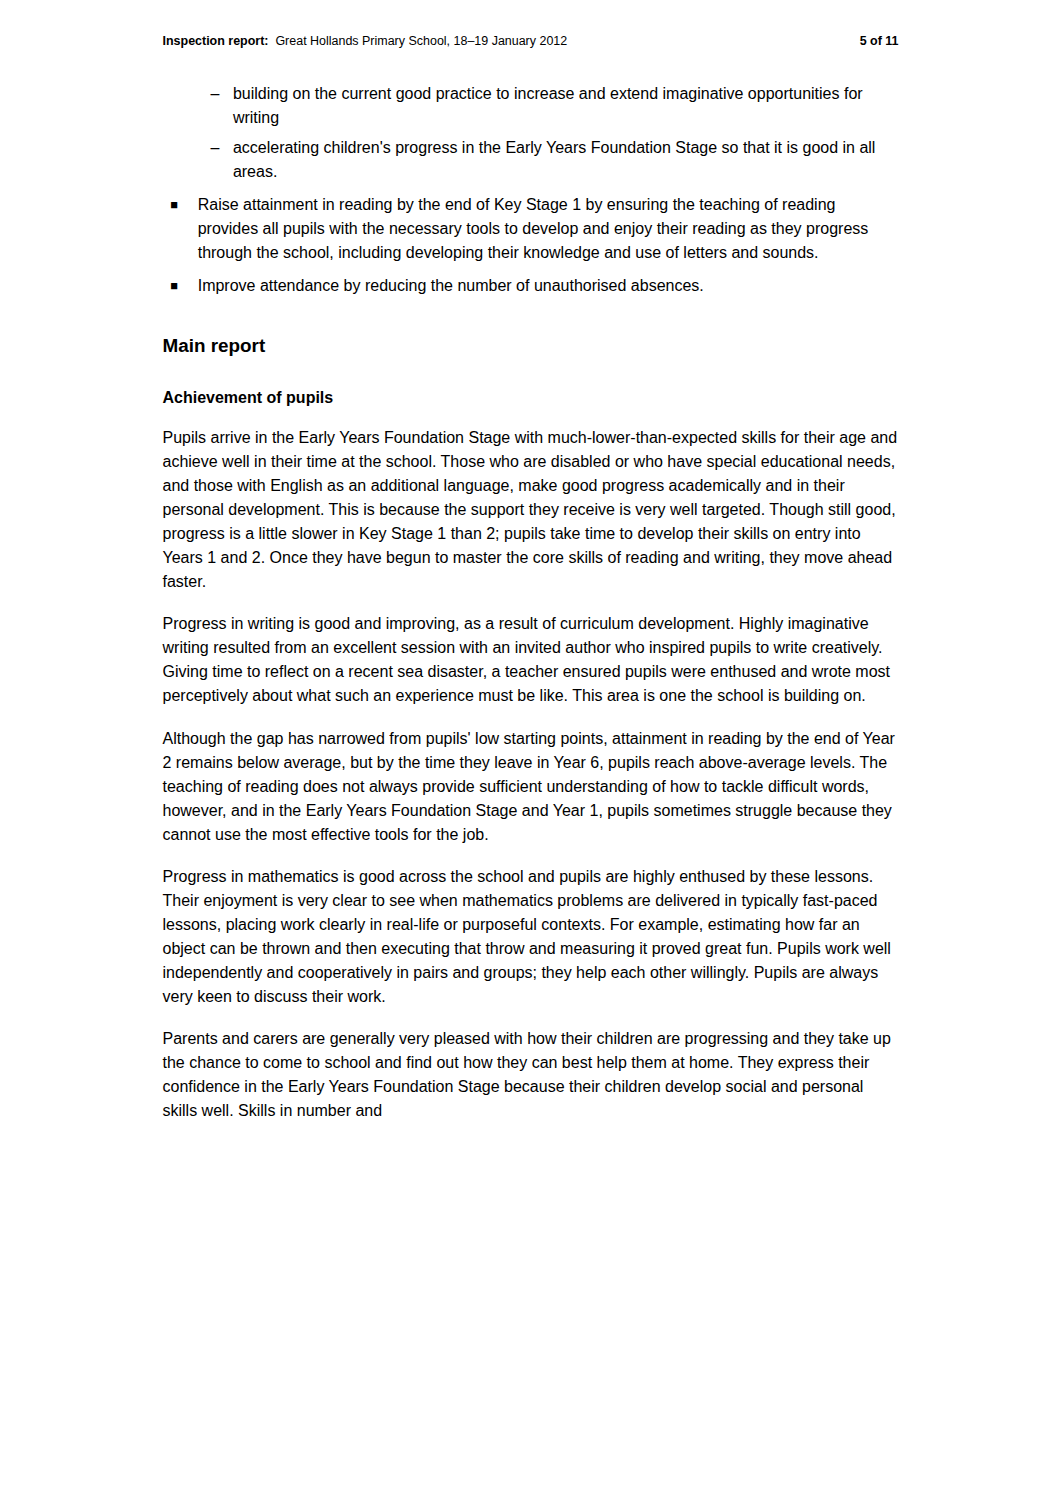Inspection report: Great Hollands Primary School, 18–19 January 2012 5 of 11
building on the current good practice to increase and extend imaginative opportunities for writing
accelerating children's progress in the Early Years Foundation Stage so that it is good in all areas.
Raise attainment in reading by the end of Key Stage 1 by ensuring the teaching of reading provides all pupils with the necessary tools to develop and enjoy their reading as they progress through the school, including developing their knowledge and use of letters and sounds.
Improve attendance by reducing the number of unauthorised absences.
Main report
Achievement of pupils
Pupils arrive in the Early Years Foundation Stage with much-lower-than-expected skills for their age and achieve well in their time at the school. Those who are disabled or who have special educational needs, and those with English as an additional language, make good progress academically and in their personal development. This is because the support they receive is very well targeted. Though still good, progress is a little slower in Key Stage 1 than 2; pupils take time to develop their skills on entry into Years 1 and 2. Once they have begun to master the core skills of reading and writing, they move ahead faster.
Progress in writing is good and improving, as a result of curriculum development. Highly imaginative writing resulted from an excellent session with an invited author who inspired pupils to write creatively. Giving time to reflect on a recent sea disaster, a teacher ensured pupils were enthused and wrote most perceptively about what such an experience must be like. This area is one the school is building on.
Although the gap has narrowed from pupils' low starting points, attainment in reading by the end of Year 2 remains below average, but by the time they leave in Year 6, pupils reach above-average levels. The teaching of reading does not always provide sufficient understanding of how to tackle difficult words, however, and in the Early Years Foundation Stage and Year 1, pupils sometimes struggle because they cannot use the most effective tools for the job.
Progress in mathematics is good across the school and pupils are highly enthused by these lessons. Their enjoyment is very clear to see when mathematics problems are delivered in typically fast-paced lessons, placing work clearly in real-life or purposeful contexts. For example, estimating how far an object can be thrown and then executing that throw and measuring it proved great fun. Pupils work well independently and cooperatively in pairs and groups; they help each other willingly. Pupils are always very keen to discuss their work.
Parents and carers are generally very pleased with how their children are progressing and they take up the chance to come to school and find out how they can best help them at home. They express their confidence in the Early Years Foundation Stage because their children develop social and personal skills well. Skills in number and